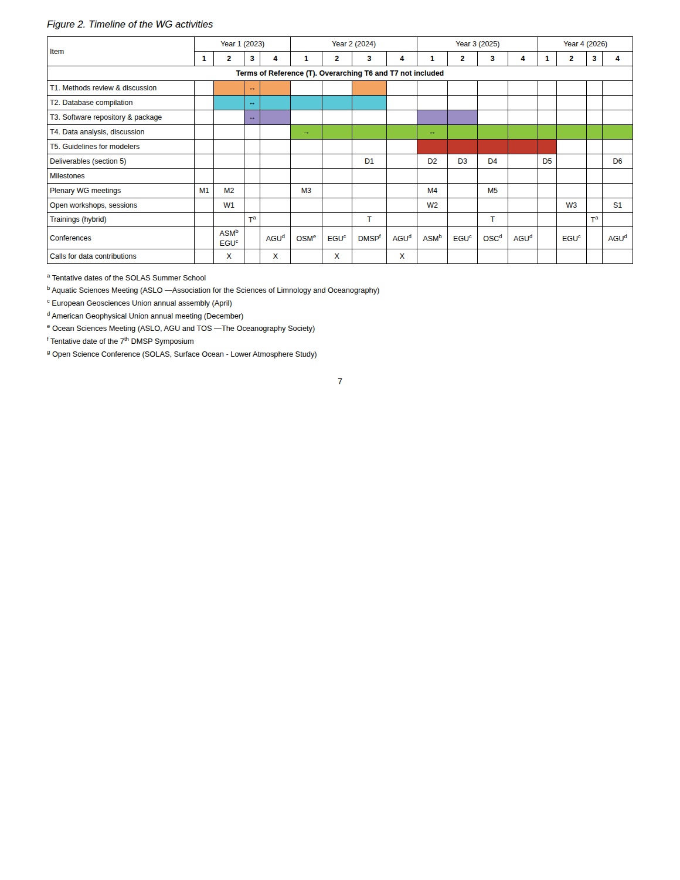Figure 2. Timeline of the WG activities
| Item | Year 1 (2023) | Year 2 (2024) | Year 3 (2025) | Year 4 (2026) |
| --- | --- | --- | --- | --- |
| 1 | 2 | 3 | 4 | 1 | 2 | 3 | 4 | 1 | 2 | 3 | 4 | 1 | 2 | 3 | 4 |
| Terms of Reference (T). Overarching T6 and T7 not included |
| T1. Methods review & discussion | | | ↔ | | | | | | | | | | | | | |
| T2. Database compilation | | | ↔ | | | | | | | | | | | | | |
| T3. Software repository & package | | | ↔ | | | | | | | | | | | | | |
| T4. Data analysis, discussion | | | | | → | | | | ↔ | | | | | | | |
| T5. Guidelines for modelers | | | | | | | | | | | | | | | | |
| Deliverables (section 5) | | | | | | | D1 | | D2 | D3 | D4 | | D5 | | | D6 |
| Milestones | | | | | | | | | | | | | | | | |
| Plenary WG meetings | M1 | M2 | | | M3 | | | | M4 | | M5 | | | | | |
| Open workshops, sessions | | W1 | | | | | | | W2 | | | | | W3 | | S1 |
| Trainings (hybrid) | | | T a | | | | T | | | | T | | | | T a | |
| Conferences | | ASM b EGU c | | AGU d | OSM e | EGU c | DMSP f | AGU d | ASM b | EGU c | OSC d | AGU d | | EGU c | | AGU d |
| Calls for data contributions | | X | | X | | X | | X | | | | | | | | |
a Tentative dates of the SOLAS Summer School
b Aquatic Sciences Meeting (ASLO —Association for the Sciences of Limnology and Oceanography)
c European Geosciences Union annual assembly (April)
d American Geophysical Union annual meeting (December)
e Ocean Sciences Meeting (ASLO, AGU and TOS —The Oceanography Society)
f Tentative date of the 7th DMSP Symposium
g Open Science Conference (SOLAS, Surface Ocean - Lower Atmosphere Study)
7